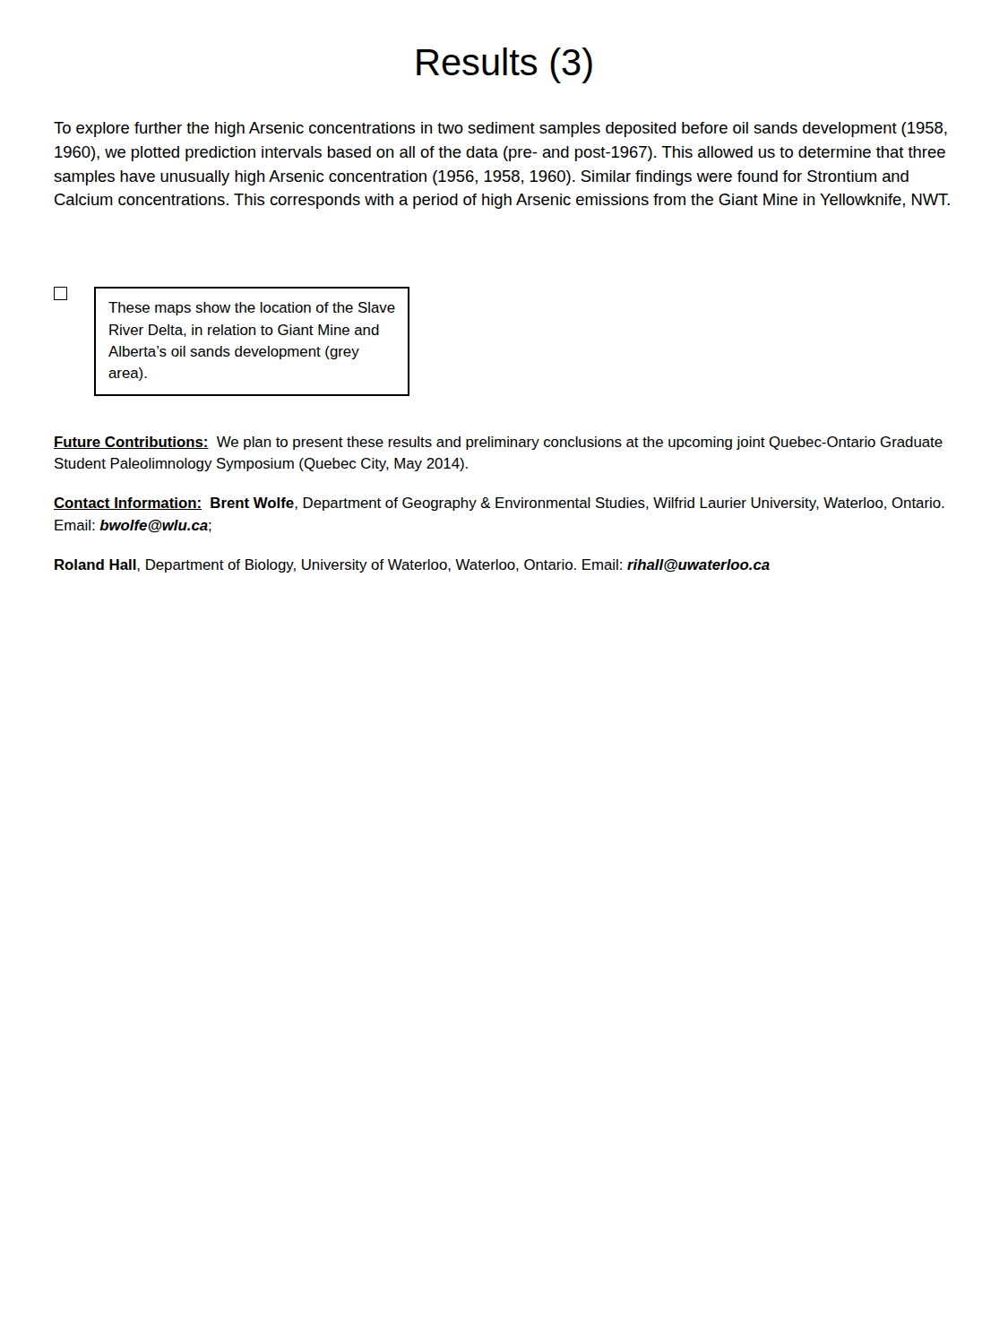Results (3)
To explore further the high Arsenic concentrations in two sediment samples deposited before oil sands development (1958, 1960), we plotted prediction intervals based on all of the data (pre- and post-1967). This allowed us to determine that three samples have unusually high Arsenic concentration (1956, 1958, 1960). Similar findings were found for Strontium and Calcium concentrations. This corresponds with a period of high Arsenic emissions from the Giant Mine in Yellowknife, NWT.
These maps show the location of the Slave River Delta, in relation to Giant Mine and Alberta’s oil sands development (grey area).
Future Contributions: We plan to present these results and preliminary conclusions at the upcoming joint Quebec-Ontario Graduate Student Paleolimnology Symposium (Quebec City, May 2014).
Contact Information: Brent Wolfe, Department of Geography & Environmental Studies, Wilfrid Laurier University, Waterloo, Ontario. Email: bwolfe@wlu.ca;
Roland Hall, Department of Biology, University of Waterloo, Waterloo, Ontario. Email: rihall@uwaterloo.ca